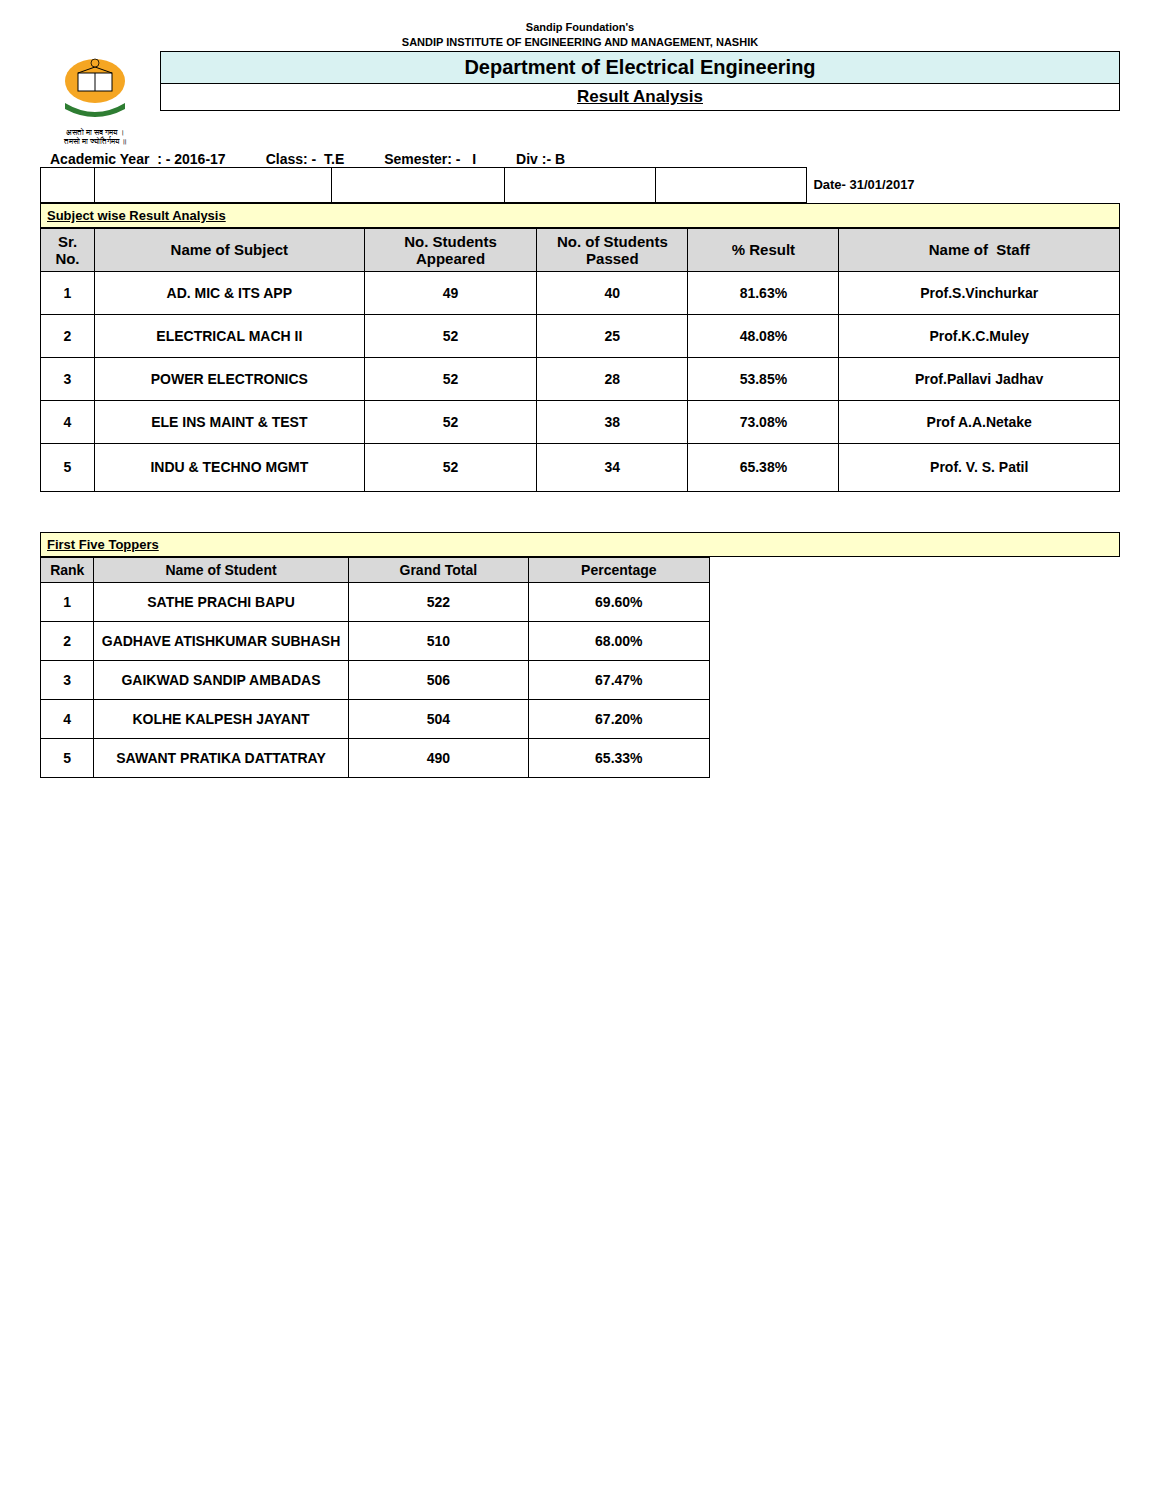Sandip Foundation's
SANDIP INSTITUTE OF ENGINEERING AND MANAGEMENT, NASHIK
असतो मा सद् गमय ।
तमसो मा ज्योतिर्गमय ॥
Department of Electrical Engineering
Result Analysis
Academic Year : - 2016-17 Class: - T.E Semester: - I Div :- B
| | | | | | Date- 31/01/2017 |
| Subject wise Result Analysis |
| Sr. No. | Name of Subject | No. Students Appeared | No. of Students Passed | % Result | Name of Staff |
| --- | --- | --- | --- | --- | --- |
| 1 | AD. MIC & ITS APP | 49 | 40 | 81.63% | Prof.S.Vinchurkar |
| 2 | ELECTRICAL MACH II | 52 | 25 | 48.08% | Prof.K.C.Muley |
| 3 | POWER ELECTRONICS | 52 | 28 | 53.85% | Prof.Pallavi Jadhav |
| 4 | ELE INS MAINT & TEST | 52 | 38 | 73.08% | Prof A.A.Netake |
| 5 | INDU & TECHNO MGMT | 52 | 34 | 65.38% | Prof. V. S. Patil |
| First Five Toppers |
| Rank | Name of Student | Grand Total | Percentage |
| --- | --- | --- | --- |
| 1 | SATHE PRACHI BAPU | 522 | 69.60% |
| 2 | GADHAVE ATISHKUMAR SUBHASH | 510 | 68.00% |
| 3 | GAIKWAD SANDIP AMBADAS | 506 | 67.47% |
| 4 | KOLHE KALPESH JAYANT | 504 | 67.20% |
| 5 | SAWANT PRATIKA DATTATRAY | 490 | 65.33% |